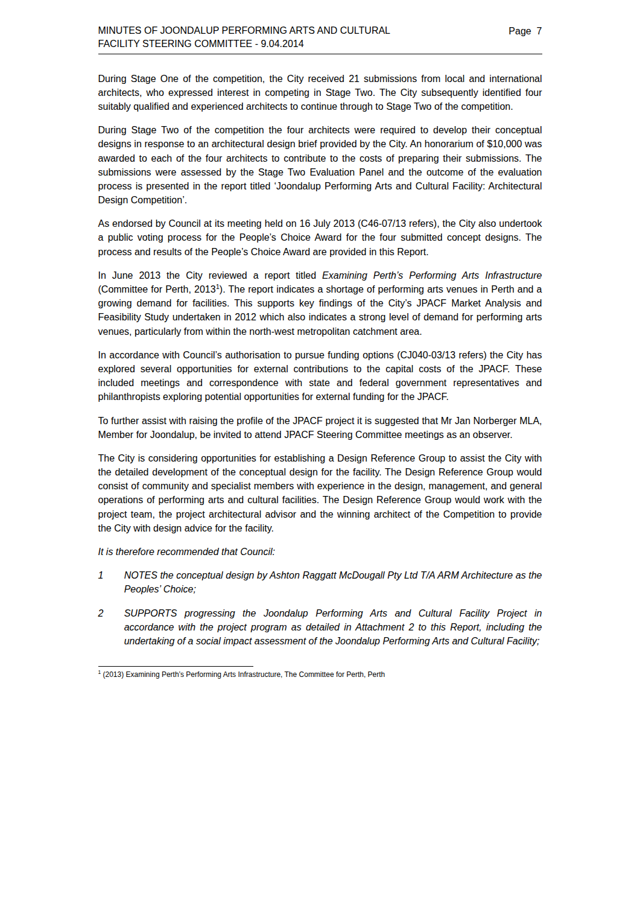Minutes of Joondalup Performing Arts and Cultural
Facility Steering Committee - 9.04.2014
Page 7
During Stage One of the competition, the City received 21 submissions from local and international architects, who expressed interest in competing in Stage Two. The City subsequently identified four suitably qualified and experienced architects to continue through to Stage Two of the competition.
During Stage Two of the competition the four architects were required to develop their conceptual designs in response to an architectural design brief provided by the City. An honorarium of $10,000 was awarded to each of the four architects to contribute to the costs of preparing their submissions. The submissions were assessed by the Stage Two Evaluation Panel and the outcome of the evaluation process is presented in the report titled ‘Joondalup Performing Arts and Cultural Facility: Architectural Design Competition’.
As endorsed by Council at its meeting held on 16 July 2013 (C46-07/13 refers), the City also undertook a public voting process for the People’s Choice Award for the four submitted concept designs. The process and results of the People’s Choice Award are provided in this Report.
In June 2013 the City reviewed a report titled Examining Perth’s Performing Arts Infrastructure (Committee for Perth, 20131). The report indicates a shortage of performing arts venues in Perth and a growing demand for facilities. This supports key findings of the City’s JPACF Market Analysis and Feasibility Study undertaken in 2012 which also indicates a strong level of demand for performing arts venues, particularly from within the north-west metropolitan catchment area.
In accordance with Council’s authorisation to pursue funding options (CJ040-03/13 refers) the City has explored several opportunities for external contributions to the capital costs of the JPACF. These included meetings and correspondence with state and federal government representatives and philanthropists exploring potential opportunities for external funding for the JPACF.
To further assist with raising the profile of the JPACF project it is suggested that Mr Jan Norberger MLA, Member for Joondalup, be invited to attend JPACF Steering Committee meetings as an observer.
The City is considering opportunities for establishing a Design Reference Group to assist the City with the detailed development of the conceptual design for the facility. The Design Reference Group would consist of community and specialist members with experience in the design, management, and general operations of performing arts and cultural facilities. The Design Reference Group would work with the project team, the project architectural advisor and the winning architect of the Competition to provide the City with design advice for the facility.
It is therefore recommended that Council:
NOTES the conceptual design by Ashton Raggatt McDougall Pty Ltd T/A ARM Architecture as the Peoples’ Choice;
SUPPORTS progressing the Joondalup Performing Arts and Cultural Facility Project in accordance with the project program as detailed in Attachment 2 to this Report, including the undertaking of a social impact assessment of the Joondalup Performing Arts and Cultural Facility;
1 (2013) Examining Perth’s Performing Arts Infrastructure, The Committee for Perth, Perth